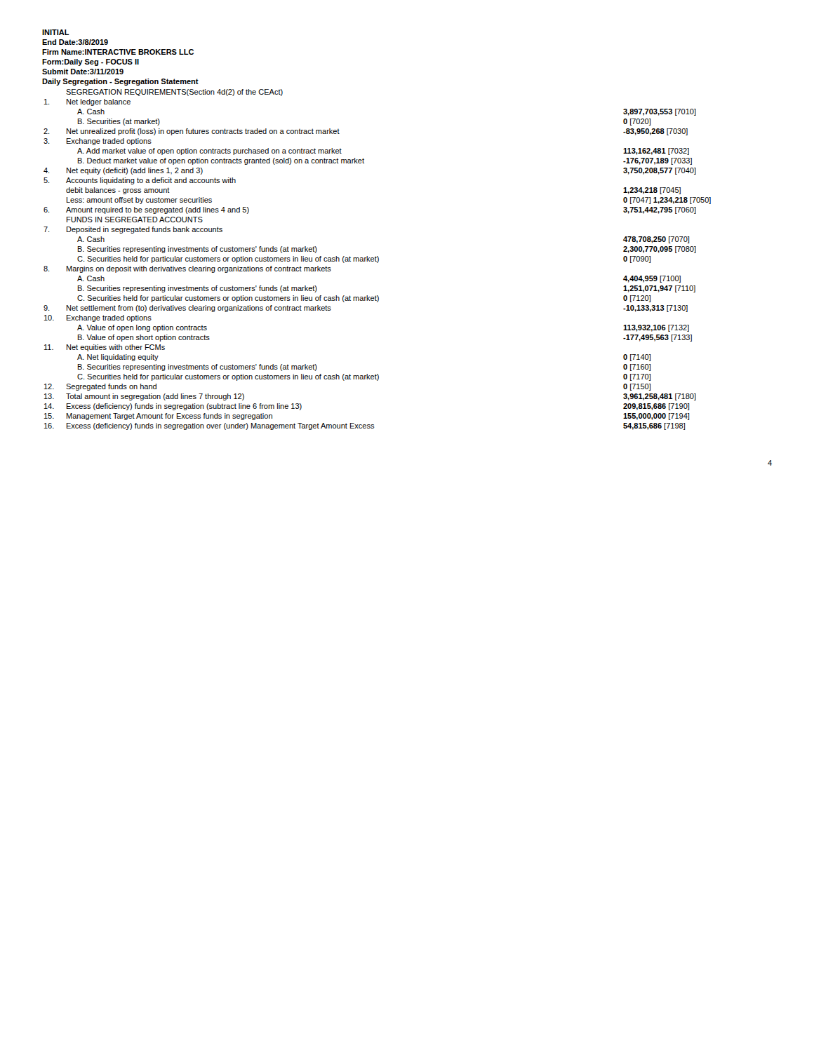INITIAL
End Date:3/8/2019
Firm Name:INTERACTIVE BROKERS LLC
Form:Daily Seg - FOCUS II
Submit Date:3/11/2019
Daily Segregation - Segregation Statement
| | SEGREGATION REQUIREMENTS(Section 4d(2) of the CEAct) | |
| 1. | Net ledger balance | |
| | A. Cash | 3,897,703,553 [7010] |
| | B. Securities (at market) | 0 [7020] |
| 2. | Net unrealized profit (loss) in open futures contracts traded on a contract market | -83,950,268 [7030] |
| 3. | Exchange traded options | |
| | A. Add market value of open option contracts purchased on a contract market | 113,162,481 [7032] |
| | B. Deduct market value of open option contracts granted (sold) on a contract market | -176,707,189 [7033] |
| 4. | Net equity (deficit) (add lines 1, 2 and 3) | 3,750,208,577 [7040] |
| 5. | Accounts liquidating to a deficit and accounts with | |
| | debit balances - gross amount | 1,234,218 [7045] |
| | Less: amount offset by customer securities | 0 [7047] 1,234,218 [7050] |
| 6. | Amount required to be segregated (add lines 4 and 5) | 3,751,442,795 [7060] |
| | FUNDS IN SEGREGATED ACCOUNTS | |
| 7. | Deposited in segregated funds bank accounts | |
| | A. Cash | 478,708,250 [7070] |
| | B. Securities representing investments of customers' funds (at market) | 2,300,770,095 [7080] |
| | C. Securities held for particular customers or option customers in lieu of cash (at market) | 0 [7090] |
| 8. | Margins on deposit with derivatives clearing organizations of contract markets | |
| | A. Cash | 4,404,959 [7100] |
| | B. Securities representing investments of customers' funds (at market) | 1,251,071,947 [7110] |
| | C. Securities held for particular customers or option customers in lieu of cash (at market) | 0 [7120] |
| 9. | Net settlement from (to) derivatives clearing organizations of contract markets | -10,133,313 [7130] |
| 10. | Exchange traded options | |
| | A. Value of open long option contracts | 113,932,106 [7132] |
| | B. Value of open short option contracts | -177,495,563 [7133] |
| 11. | Net equities with other FCMs | |
| | A. Net liquidating equity | 0 [7140] |
| | B. Securities representing investments of customers' funds (at market) | 0 [7160] |
| | C. Securities held for particular customers or option customers in lieu of cash (at market) | 0 [7170] |
| 12. | Segregated funds on hand | 0 [7150] |
| 13. | Total amount in segregation (add lines 7 through 12) | 3,961,258,481 [7180] |
| 14. | Excess (deficiency) funds in segregation (subtract line 6 from line 13) | 209,815,686 [7190] |
| 15. | Management Target Amount for Excess funds in segregation | 155,000,000 [7194] |
| 16. | Excess (deficiency) funds in segregation over (under) Management Target Amount Excess | 54,815,686 [7198] |
4